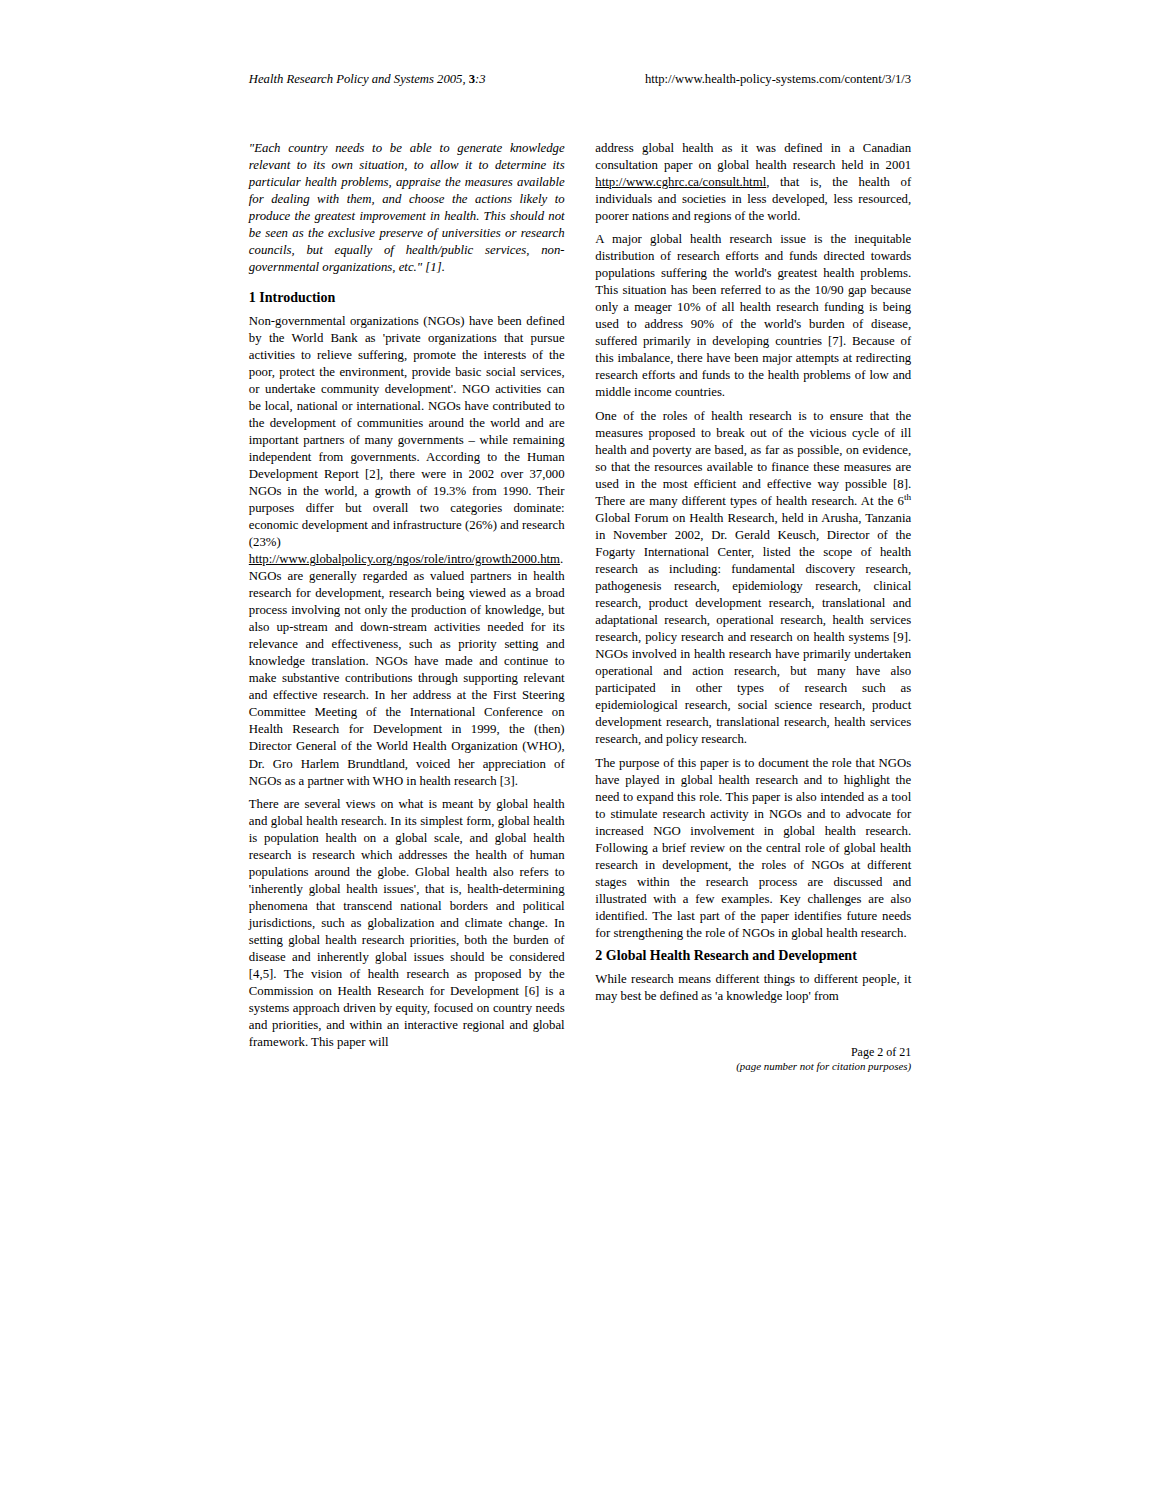Health Research Policy and Systems 2005, 3:3
http://www.health-policy-systems.com/content/3/1/3
"Each country needs to be able to generate knowledge relevant to its own situation, to allow it to determine its particular health problems, appraise the measures available for dealing with them, and choose the actions likely to produce the greatest improvement in health. This should not be seen as the exclusive preserve of universities or research councils, but equally of health/public services, non-governmental organizations, etc." [1].
1 Introduction
Non-governmental organizations (NGOs) have been defined by the World Bank as 'private organizations that pursue activities to relieve suffering, promote the interests of the poor, protect the environment, provide basic social services, or undertake community development'. NGO activities can be local, national or international. NGOs have contributed to the development of communities around the world and are important partners of many governments – while remaining independent from governments. According to the Human Development Report [2], there were in 2002 over 37,000 NGOs in the world, a growth of 19.3% from 1990. Their purposes differ but overall two categories dominate: economic development and infrastructure (26%) and research (23%) http://www.globalpolicy.org/ngos/role/intro/growth2000.htm. NGOs are generally regarded as valued partners in health research for development, research being viewed as a broad process involving not only the production of knowledge, but also up-stream and down-stream activities needed for its relevance and effectiveness, such as priority setting and knowledge translation. NGOs have made and continue to make substantive contributions through supporting relevant and effective research. In her address at the First Steering Committee Meeting of the International Conference on Health Research for Development in 1999, the (then) Director General of the World Health Organization (WHO), Dr. Gro Harlem Brundtland, voiced her appreciation of NGOs as a partner with WHO in health research [3].
There are several views on what is meant by global health and global health research. In its simplest form, global health is population health on a global scale, and global health research is research which addresses the health of human populations around the globe. Global health also refers to 'inherently global health issues', that is, health-determining phenomena that transcend national borders and political jurisdictions, such as globalization and climate change. In setting global health research priorities, both the burden of disease and inherently global issues should be considered [4,5]. The vision of health research as proposed by the Commission on Health Research for Development [6] is a systems approach driven by equity, focused on country needs and priorities, and within an interactive regional and global framework. This paper will
address global health as it was defined in a Canadian consultation paper on global health research held in 2001 http://www.cghrc.ca/consult.html, that is, the health of individuals and societies in less developed, less resourced, poorer nations and regions of the world.
A major global health research issue is the inequitable distribution of research efforts and funds directed towards populations suffering the world's greatest health problems. This situation has been referred to as the 10/90 gap because only a meager 10% of all health research funding is being used to address 90% of the world's burden of disease, suffered primarily in developing countries [7]. Because of this imbalance, there have been major attempts at redirecting research efforts and funds to the health problems of low and middle income countries.
One of the roles of health research is to ensure that the measures proposed to break out of the vicious cycle of ill health and poverty are based, as far as possible, on evidence, so that the resources available to finance these measures are used in the most efficient and effective way possible [8]. There are many different types of health research. At the 6th Global Forum on Health Research, held in Arusha, Tanzania in November 2002, Dr. Gerald Keusch, Director of the Fogarty International Center, listed the scope of health research as including: fundamental discovery research, pathogenesis research, epidemiology research, clinical research, product development research, translational and adaptational research, operational research, health services research, policy research and research on health systems [9]. NGOs involved in health research have primarily undertaken operational and action research, but many have also participated in other types of research such as epidemiological research, social science research, product development research, translational research, health services research, and policy research.
The purpose of this paper is to document the role that NGOs have played in global health research and to highlight the need to expand this role. This paper is also intended as a tool to stimulate research activity in NGOs and to advocate for increased NGO involvement in global health research. Following a brief review on the central role of global health research in development, the roles of NGOs at different stages within the research process are discussed and illustrated with a few examples. Key challenges are also identified. The last part of the paper identifies future needs for strengthening the role of NGOs in global health research.
2 Global Health Research and Development
While research means different things to different people, it may best be defined as 'a knowledge loop' from
Page 2 of 21
(page number not for citation purposes)